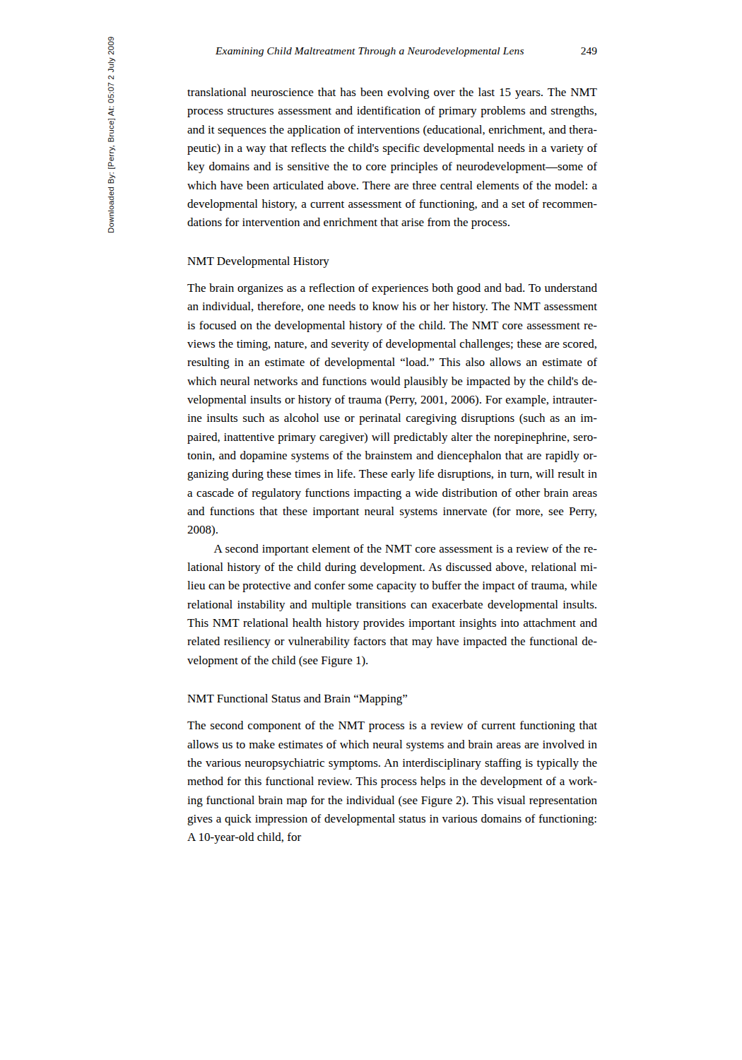Downloaded By: [Perry, Bruce] At: 05:07 2 July 2009
Examining Child Maltreatment Through a Neurodevelopmental Lens 249
translational neuroscience that has been evolving over the last 15 years. The NMT process structures assessment and identification of primary problems and strengths, and it sequences the application of interventions (educational, enrichment, and therapeutic) in a way that reflects the child's specific developmental needs in a variety of key domains and is sensitive the to core principles of neurodevelopment—some of which have been articulated above. There are three central elements of the model: a developmental history, a current assessment of functioning, and a set of recommendations for intervention and enrichment that arise from the process.
NMT Developmental History
The brain organizes as a reflection of experiences both good and bad. To understand an individual, therefore, one needs to know his or her history. The NMT assessment is focused on the developmental history of the child. The NMT core assessment reviews the timing, nature, and severity of developmental challenges; these are scored, resulting in an estimate of developmental “load.” This also allows an estimate of which neural networks and functions would plausibly be impacted by the child's developmental insults or history of trauma (Perry, 2001, 2006). For example, intrauterine insults such as alcohol use or perinatal caregiving disruptions (such as an impaired, inattentive primary caregiver) will predictably alter the norepinephrine, serotonin, and dopamine systems of the brainstem and diencephalon that are rapidly organizing during these times in life. These early life disruptions, in turn, will result in a cascade of regulatory functions impacting a wide distribution of other brain areas and functions that these important neural systems innervate (for more, see Perry, 2008).
A second important element of the NMT core assessment is a review of the relational history of the child during development. As discussed above, relational milieu can be protective and confer some capacity to buffer the impact of trauma, while relational instability and multiple transitions can exacerbate developmental insults. This NMT relational health history provides important insights into attachment and related resiliency or vulnerability factors that may have impacted the functional development of the child (see Figure 1).
NMT Functional Status and Brain “Mapping”
The second component of the NMT process is a review of current functioning that allows us to make estimates of which neural systems and brain areas are involved in the various neuropsychiatric symptoms. An interdisciplinary staffing is typically the method for this functional review. This process helps in the development of a working functional brain map for the individual (see Figure 2). This visual representation gives a quick impression of developmental status in various domains of functioning: A 10-year-old child, for